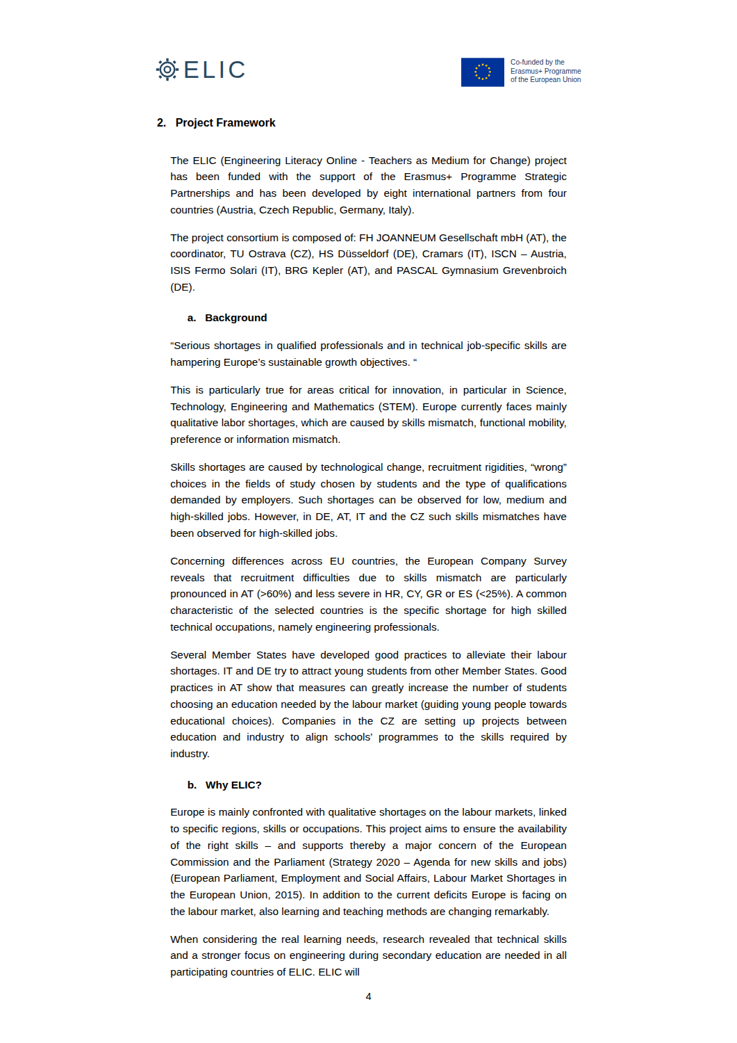ELIC
Co-funded by the
Erasmus+ Programme
of the European Union
2. Project Framework
The ELIC (Engineering Literacy Online - Teachers as Medium for Change) project has been funded with the support of the Erasmus+ Programme Strategic Partnerships and has been developed by eight international partners from four countries (Austria, Czech Republic, Germany, Italy).
The project consortium is composed of: FH JOANNEUM Gesellschaft mbH (AT), the coordinator, TU Ostrava (CZ), HS Düsseldorf (DE), Cramars (IT), ISCN – Austria, ISIS Fermo Solari (IT), BRG Kepler (AT), and PASCAL Gymnasium Grevenbroich (DE).
a. Background
“Serious shortages in qualified professionals and in technical job-specific skills are hampering Europe’s sustainable growth objectives. “
This is particularly true for areas critical for innovation, in particular in Science, Technology, Engineering and Mathematics (STEM). Europe currently faces mainly qualitative labor shortages, which are caused by skills mismatch, functional mobility, preference or information mismatch.
Skills shortages are caused by technological change, recruitment rigidities, “wrong” choices in the fields of study chosen by students and the type of qualifications demanded by employers. Such shortages can be observed for low, medium and high-skilled jobs. However, in DE, AT, IT and the CZ such skills mismatches have been observed for high-skilled jobs.
Concerning differences across EU countries, the European Company Survey reveals that recruitment difficulties due to skills mismatch are particularly pronounced in AT (>60%) and less severe in HR, CY, GR or ES (<25%). A common characteristic of the selected countries is the specific shortage for high skilled technical occupations, namely engineering professionals.
Several Member States have developed good practices to alleviate their labour shortages. IT and DE try to attract young students from other Member States. Good practices in AT show that measures can greatly increase the number of students choosing an education needed by the labour market (guiding young people towards educational choices). Companies in the CZ are setting up projects between education and industry to align schools’ programmes to the skills required by industry.
b. Why ELIC?
Europe is mainly confronted with qualitative shortages on the labour markets, linked to specific regions, skills or occupations. This project aims to ensure the availability of the right skills – and supports thereby a major concern of the European Commission and the Parliament (Strategy 2020 – Agenda for new skills and jobs) (European Parliament, Employment and Social Affairs, Labour Market Shortages in the European Union, 2015). In addition to the current deficits Europe is facing on the labour market, also learning and teaching methods are changing remarkably.
When considering the real learning needs, research revealed that technical skills and a stronger focus on engineering during secondary education are needed in all participating countries of ELIC. ELIC will
4